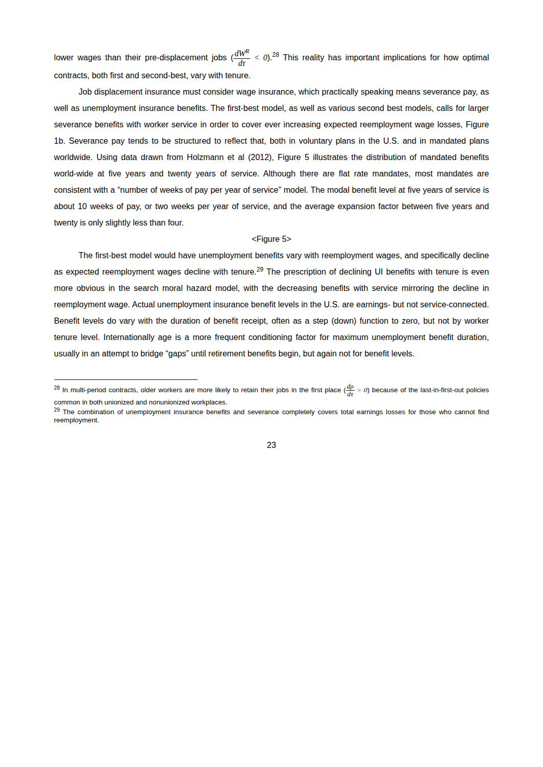lower wages than their pre-displacement jobs (dWR dτ < 0).28 This reality has important implications for how optimal contracts, both first and second-best, vary with tenure.
Job displacement insurance must consider wage insurance, which practically speaking means severance pay, as well as unemployment insurance benefits. The first-best model, as well as various second best models, calls for larger severance benefits with worker service in order to cover ever increasing expected reemployment wage losses, Figure 1b. Severance pay tends to be structured to reflect that, both in voluntary plans in the U.S. and in mandated plans worldwide. Using data drawn from Holzmann et al (2012), Figure 5 illustrates the distribution of mandated benefits world-wide at five years and twenty years of service. Although there are flat rate mandates, most mandates are consistent with a “number of weeks of pay per year of service” model. The modal benefit level at five years of service is about 10 weeks of pay, or two weeks per year of service, and the average expansion factor between five years and twenty is only slightly less than four.
<Figure 5>
The first-best model would have unemployment benefits vary with reemployment wages, and specifically decline as expected reemployment wages decline with tenure.29 The prescription of declining UI benefits with tenure is even more obvious in the search moral hazard model, with the decreasing benefits with service mirroring the decline in reemployment wage. Actual unemployment insurance benefit levels in the U.S. are earnings- but not service-connected. Benefit levels do vary with the duration of benefit receipt, often as a step (down) function to zero, but not by worker tenure level. Internationally age is a more frequent conditioning factor for maximum unemployment benefit duration, usually in an attempt to bridge “gaps” until retirement benefits begin, but again not for benefit levels.
28 In multi-period contracts, older workers are more likely to retain their jobs in the first place (dρ dτ > 0) because of the last-in-first-out policies common in both unionized and nonunionized workplaces.
29 The combination of unemployment insurance benefits and severance completely covers total earnings losses for those who cannot find reemployment.
23